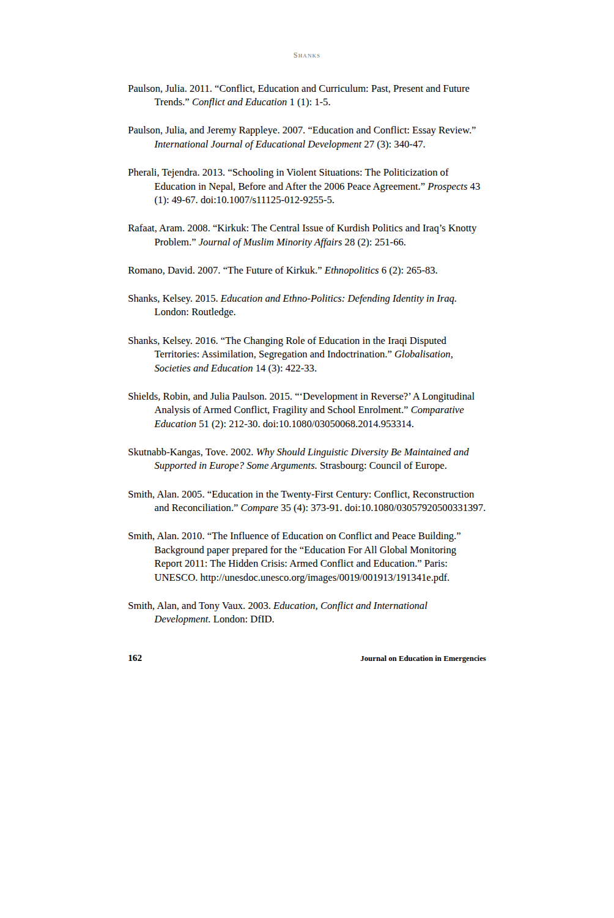Shanks
Paulson, Julia. 2011. “Conflict, Education and Curriculum: Past, Present and Future Trends.” Conflict and Education 1 (1): 1-5.
Paulson, Julia, and Jeremy Rappleye. 2007. “Education and Conflict: Essay Review.” International Journal of Educational Development 27 (3): 340-47.
Pherali, Tejendra. 2013. “Schooling in Violent Situations: The Politicization of Education in Nepal, Before and After the 2006 Peace Agreement.” Prospects 43 (1): 49-67. doi:10.1007/s11125-012-9255-5.
Rafaat, Aram. 2008. “Kirkuk: The Central Issue of Kurdish Politics and Iraq’s Knotty Problem.” Journal of Muslim Minority Affairs 28 (2): 251-66.
Romano, David. 2007. “The Future of Kirkuk.” Ethnopolitics 6 (2): 265-83.
Shanks, Kelsey. 2015. Education and Ethno-Politics: Defending Identity in Iraq. London: Routledge.
Shanks, Kelsey. 2016. “The Changing Role of Education in the Iraqi Disputed Territories: Assimilation, Segregation and Indoctrination.” Globalisation, Societies and Education 14 (3): 422-33.
Shields, Robin, and Julia Paulson. 2015. “‘Development in Reverse?’ A Longitudinal Analysis of Armed Conflict, Fragility and School Enrolment.” Comparative Education 51 (2): 212-30. doi:10.1080/03050068.2014.953314.
Skutnabb-Kangas, Tove. 2002. Why Should Linguistic Diversity Be Maintained and Supported in Europe? Some Arguments. Strasbourg: Council of Europe.
Smith, Alan. 2005. “Education in the Twenty-First Century: Conflict, Reconstruction and Reconciliation.” Compare 35 (4): 373-91. doi:10.1080/03057920500331397.
Smith, Alan. 2010. “The Influence of Education on Conflict and Peace Building.” Background paper prepared for the “Education For All Global Monitoring Report 2011: The Hidden Crisis: Armed Conflict and Education.” Paris: UNESCO. http://unesdoc.unesco.org/images/0019/001913/191341e.pdf.
Smith, Alan, and Tony Vaux. 2003. Education, Conflict and International Development. London: DfID.
162 Journal on Education in Emergencies